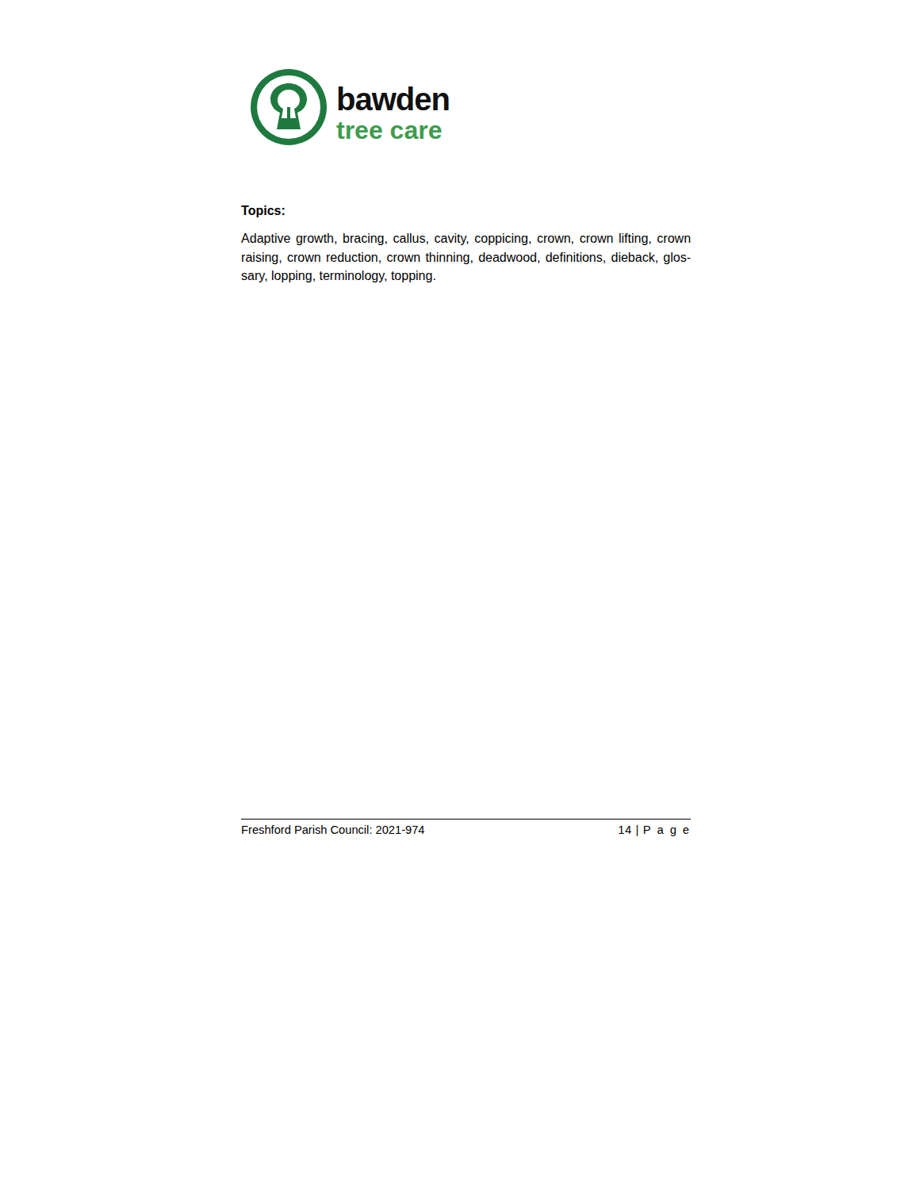bawden tree care bawden tree care
Topics:
Adaptive growth, bracing, callus, cavity, coppicing, crown, crown lifting, crown raising, crown reduction, crown thinning, deadwood, definitions, dieback, glossary, lopping, terminology, topping.
Freshford Parish Council: 2021-974 14 | P a g e